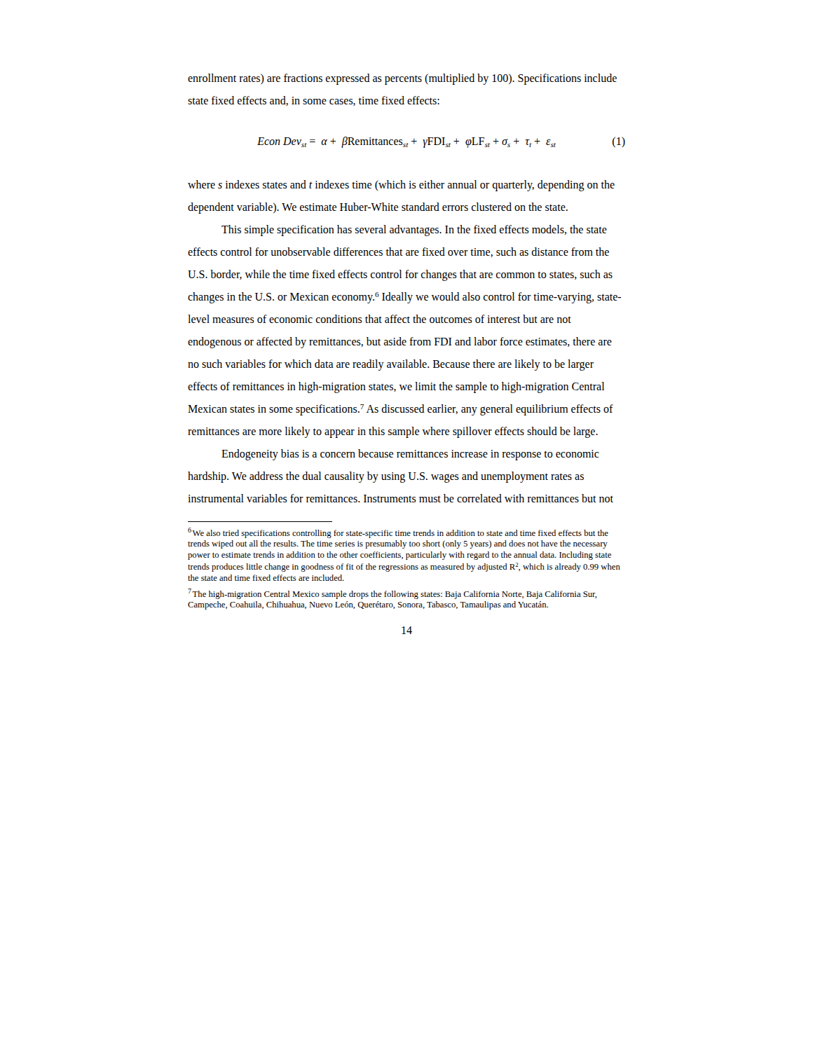enrollment rates) are fractions expressed as percents (multiplied by 100). Specifications include
state fixed effects and, in some cases, time fixed effects:
Econ Devst = α + β Remittancesst + γ FDIst + φ LFst + σs + τt + εst (1)
where s indexes states and t indexes time (which is either annual or quarterly, depending on the
dependent variable). We estimate Huber-White standard errors clustered on the state.
This simple specification has several advantages. In the fixed effects models, the state
effects control for unobservable differences that are fixed over time, such as distance from the
U.S. border, while the time fixed effects control for changes that are common to states, such as
changes in the U.S. or Mexican economy.6 Ideally we would also control for time-varying, state-
level measures of economic conditions that affect the outcomes of interest but are not
endogenous or affected by remittances, but aside from FDI and labor force estimates, there are
no such variables for which data are readily available. Because there are likely to be larger
effects of remittances in high-migration states, we limit the sample to high-migration Central
Mexican states in some specifications.7 As discussed earlier, any general equilibrium effects of
remittances are more likely to appear in this sample where spillover effects should be large.
Endogeneity bias is a concern because remittances increase in response to economic
hardship. We address the dual causality by using U.S. wages and unemployment rates as
instrumental variables for remittances. Instruments must be correlated with remittances but not
6 We also tried specifications controlling for state-specific time trends in addition to state and time fixed effects but the trends wiped out all the results. The time series is presumably too short (only 5 years) and does not have the necessary power to estimate trends in addition to the other coefficients, particularly with regard to the annual data. Including state trends produces little change in goodness of fit of the regressions as measured by adjusted R2, which is already 0.99 when the state and time fixed effects are included.
7 The high-migration Central Mexico sample drops the following states: Baja California Norte, Baja California Sur, Campeche, Coahuila, Chihuahua, Nuevo León, Querétaro, Sonora, Tabasco, Tamaulipas and Yucatán.
14